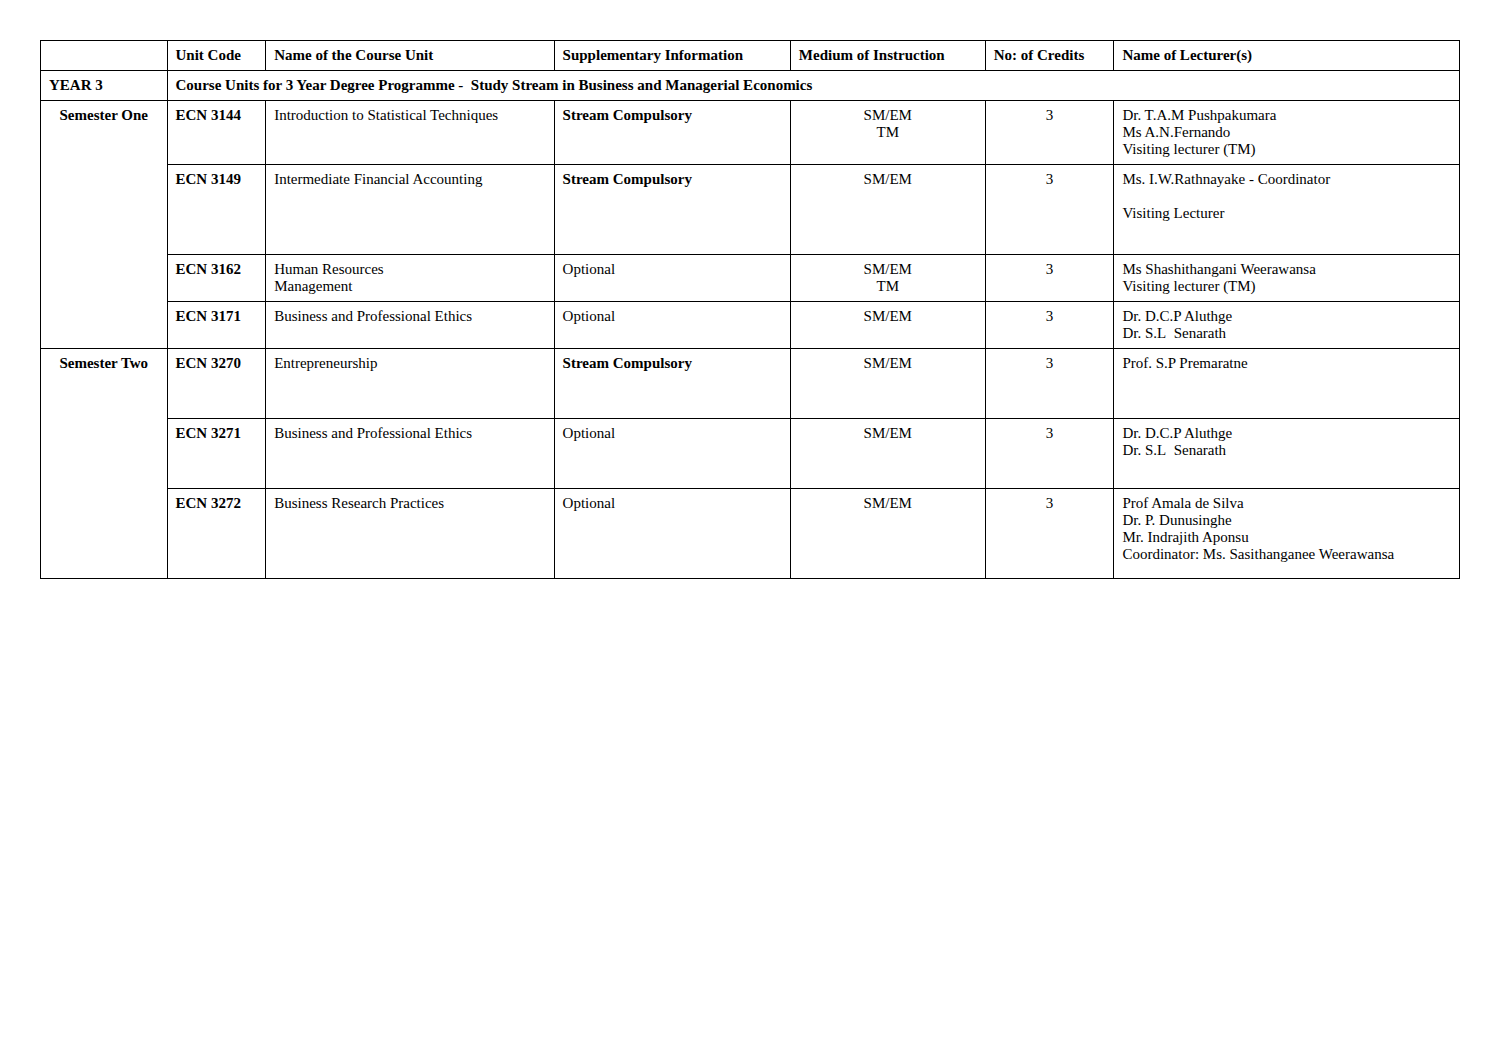| | Unit Code | Name of the Course Unit | Supplementary Information | Medium of Instruction | No: of Credits | Name of Lecturer(s) |
| --- | --- | --- | --- | --- | --- | --- |
| YEAR 3 | Course Units for 3 Year Degree Programme - Study Stream in Business and Managerial Economics |
| Semester One | ECN 3144 | Introduction to Statistical Techniques | Stream Compulsory | SM/EM TM | 3 | Dr. T.A.M Pushpakumara Ms A.N.Fernando Visiting lecturer (TM) |
| ECN 3149 | Intermediate Financial Accounting | Stream Compulsory | SM/EM | 3 | Ms. I.W.Rathnayake - Coordinator Visiting Lecturer |
| ECN 3162 | Human Resources Management | Optional | SM/EM TM | 3 | Ms Shashithangani Weerawansa Visiting lecturer (TM) |
| ECN 3171 | Business and Professional Ethics | Optional | SM/EM | 3 | Dr. D.C.P Aluthge Dr. S.L Senarath |
| Semester Two | ECN 3270 | Entrepreneurship | Stream Compulsory | SM/EM | 3 | Prof. S.P Premaratne |
| ECN 3271 | Business and Professional Ethics | Optional | SM/EM | 3 | Dr. D.C.P Aluthge Dr. S.L Senarath |
| ECN 3272 | Business Research Practices | Optional | SM/EM | 3 | Prof Amala de Silva Dr. P. Dunusinghe Mr. Indrajith Aponsu Coordinator: Ms. Sasithanganee Weerawansa |